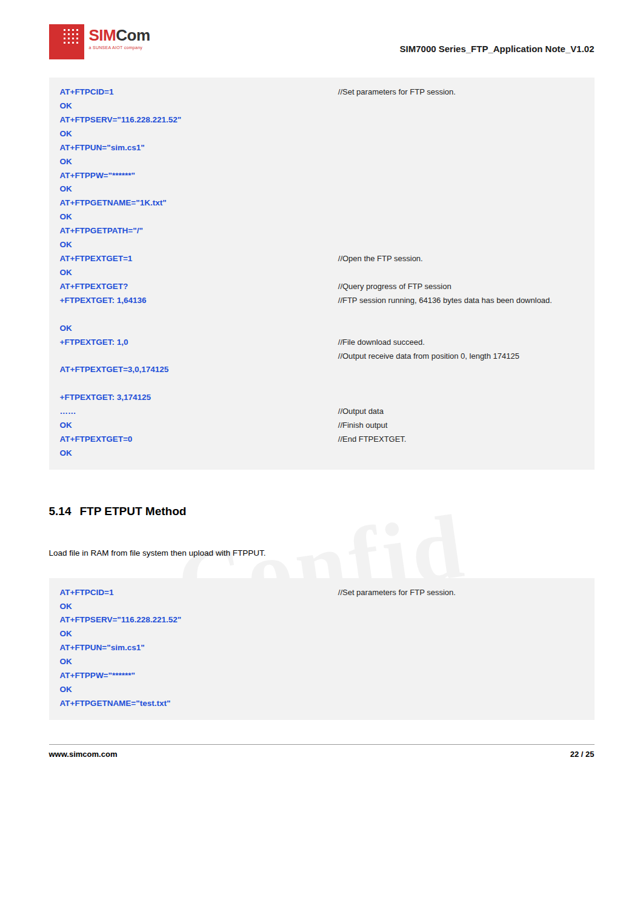Confid
SIM Com
a SUNSEA AIOT company
SIM7000 Series_FTP_Application Note_V1.02
AT+FTPCID=1
//Set parameters for FTP session.
OK
AT+FTPSERV="116.228.221.52"
OK
AT+FTPUN="sim.cs1"
OK
AT+FTPPW="******"
OK
AT+FTPGETNAME="1K.txt"
OK
AT+FTPGETPATH="/"
OK
AT+FTPEXTGET=1
//Open the FTP session.
OK
AT+FTPEXTGET?
//Query progress of FTP session
+FTPEXTGET: 1,64136
//FTP session running, 64136 bytes data has been download.
OK
+FTPEXTGET: 1,0
//File download succeed.
//Output receive data from position 0, length 174125
AT+FTPEXTGET=3,0,174125
+FTPEXTGET: 3,174125
……
//Output data
OK
//Finish output
AT+FTPEXTGET=0
//End FTPEXTGET.
OK
5.14 FTP ETPUT Method
Load file in RAM from file system then upload with FTPPUT.
AT+FTPCID=1
//Set parameters for FTP session.
OK
AT+FTPSERV="116.228.221.52"
OK
AT+FTPUN="sim.cs1"
OK
AT+FTPPW="******"
OK
AT+FTPGETNAME="test.txt"
www.simcom.com
22 / 25